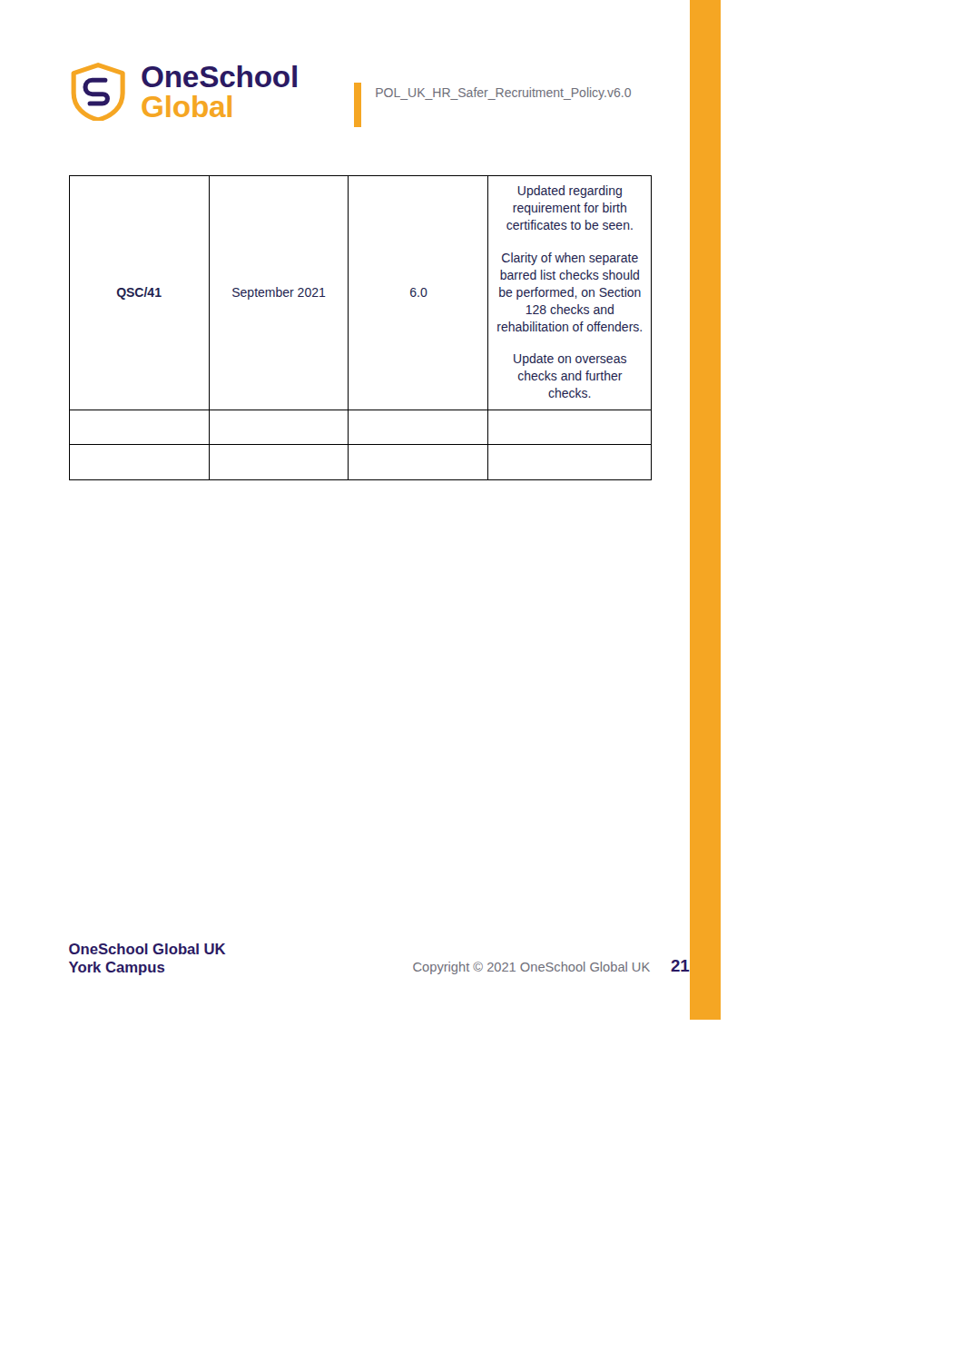OneSchool
Global
POL_UK_HR_Safer_Recruitment_Policy.v6.0
| QSC/41 | September 2021 | 6.0 | Updated regarding requirement for birth certificates to be seen. Clarity of when separate barred list checks should be performed, on Section 128 checks and rehabilitation of offenders. Update on overseas checks and further checks. |
OneSchool Global UK
York Campus
Copyright © 2021 OneSchool Global UK
21